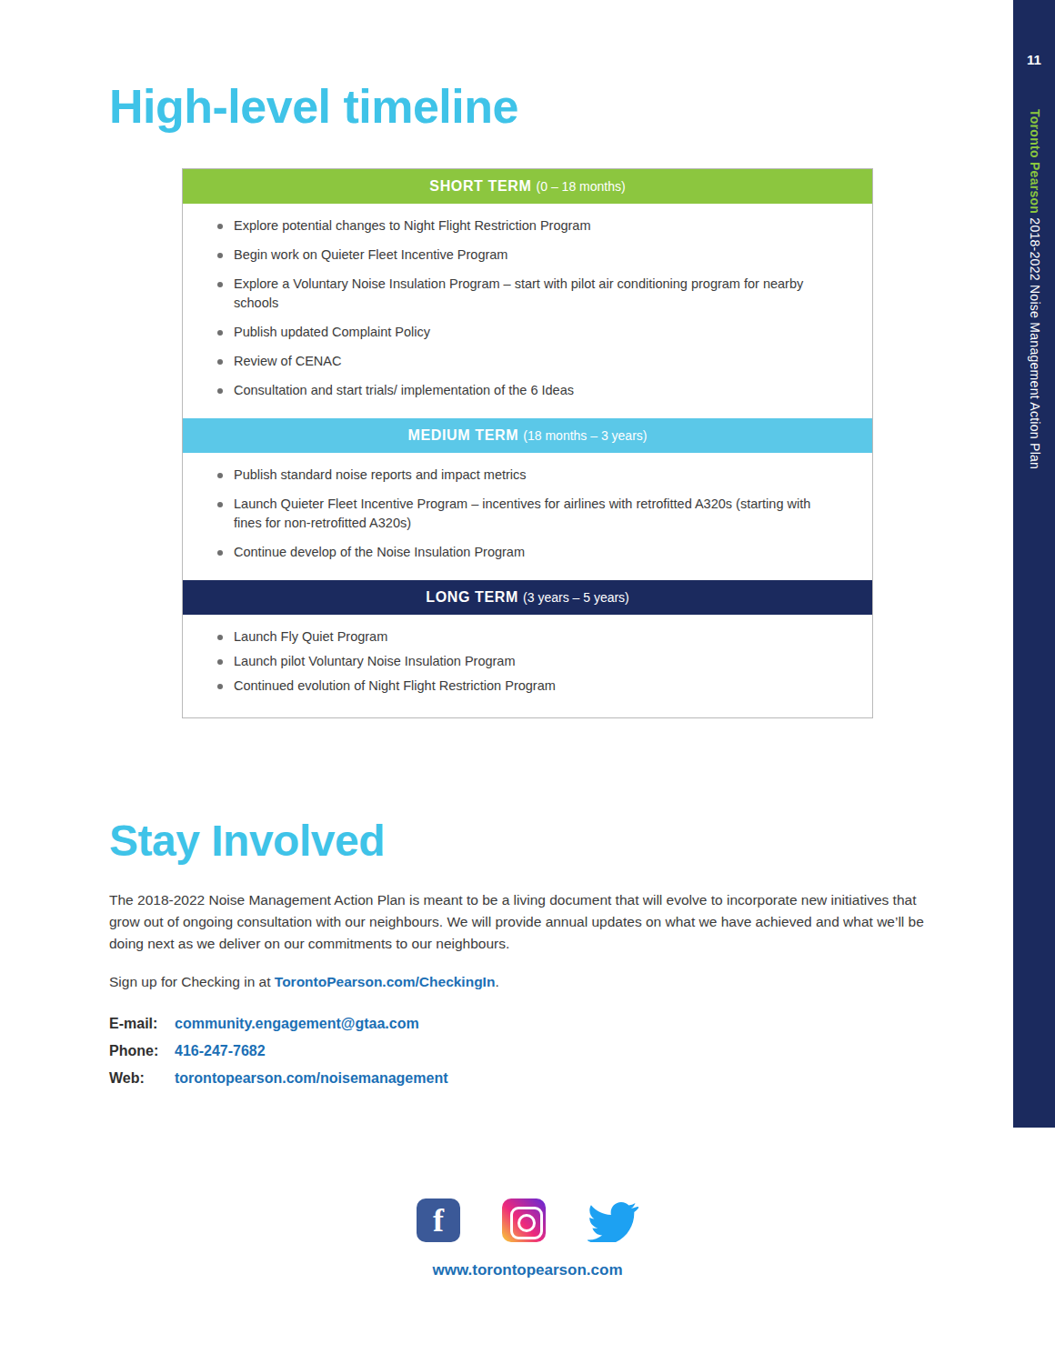11
Toronto Pearson 2018-2022 Noise Management Action Plan
High-level timeline
SHORT TERM (0 – 18 months)
Explore potential changes to Night Flight Restriction Program
Begin work on Quieter Fleet Incentive Program
Explore a Voluntary Noise Insulation Program – start with pilot air conditioning program for nearby schools
Publish updated Complaint Policy
Review of CENAC
Consultation and start trials/ implementation of the 6 Ideas
MEDIUM TERM (18 months – 3 years)
Publish standard noise reports and impact metrics
Launch Quieter Fleet Incentive Program – incentives for airlines with retrofitted A320s (starting with fines for non-retrofitted A320s)
Continue develop of the Noise Insulation Program
LONG TERM (3 years – 5 years)
Launch Fly Quiet Program
Launch pilot Voluntary Noise Insulation Program
Continued evolution of Night Flight Restriction Program
Stay Involved
The 2018-2022 Noise Management Action Plan is meant to be a living document that will evolve to incorporate new initiatives that grow out of ongoing consultation with our neighbours. We will provide annual updates on what we have achieved and what we’ll be doing next as we deliver on our commitments to our neighbours.
Sign up for Checking in at TorontoPearson.com/CheckingIn.
E-mail: community.engagement@gtaa.com
Phone: 416-247-7682
Web: torontopearson.com/noisemanagement
www.torontopearson.com